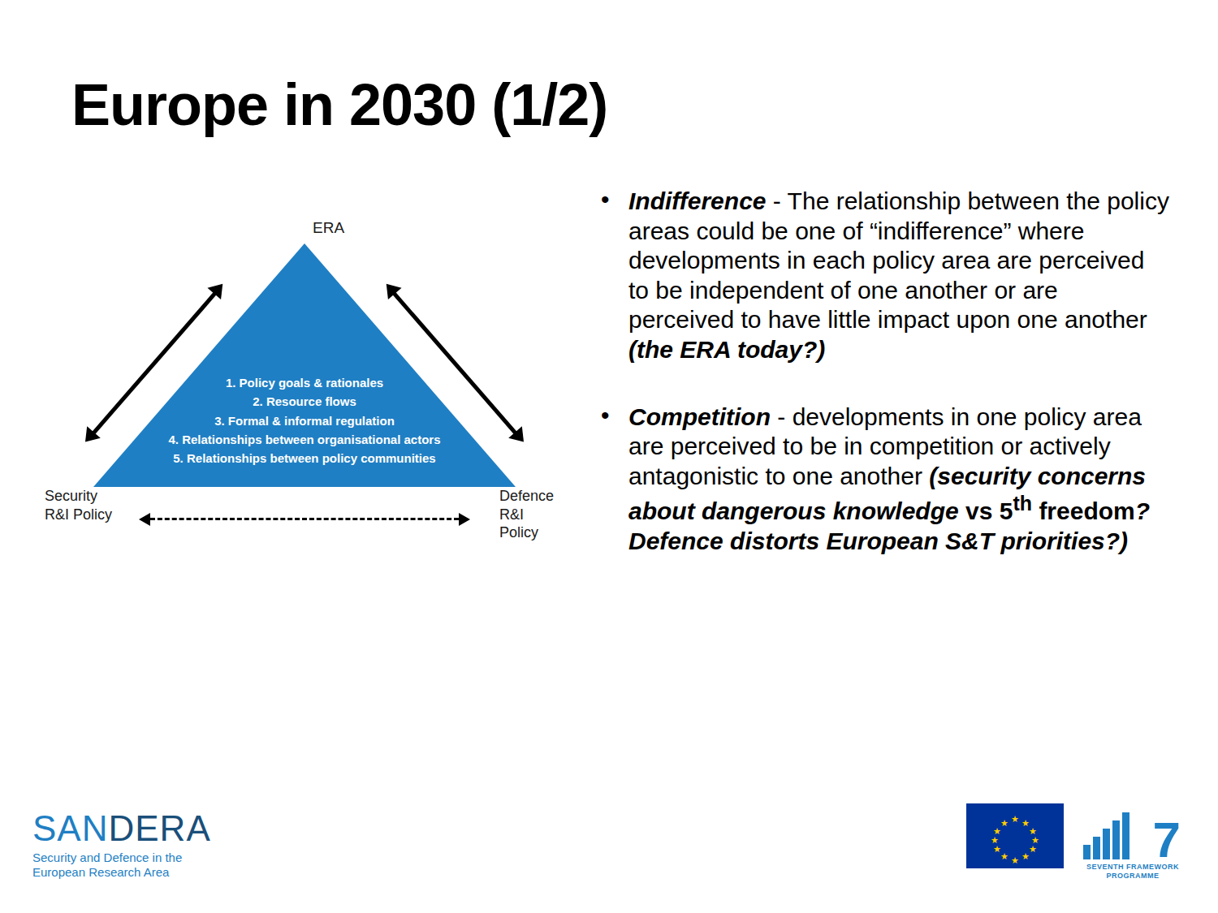Europe in 2030 (1/2)
ERA
1. Policy goals & rationales
2. Resource flows
3. Formal & informal regulation
4. Relationships between organisational actors
5. Relationships between policy communities
Security
R&I Policy
Defence
R&I Policy
Indifference - The relationship between the policy areas could be one of “indifference” where developments in each policy area are perceived to be independent of one another or are perceived to have little impact upon one another (the ERA today?)
Competition - developments in one policy area are perceived to be in competition or actively antagonistic to one another (security concerns about dangerous knowledge vs 5th freedom? Defence distorts European S&T priorities?)
SANDERA
Security and Defence in the
European Research Area
★ ★ ★ ★ ★ ★ ★ ★ ★ ★ ★ ★
7
SEVENTH FRAMEWORK
PROGRAMME